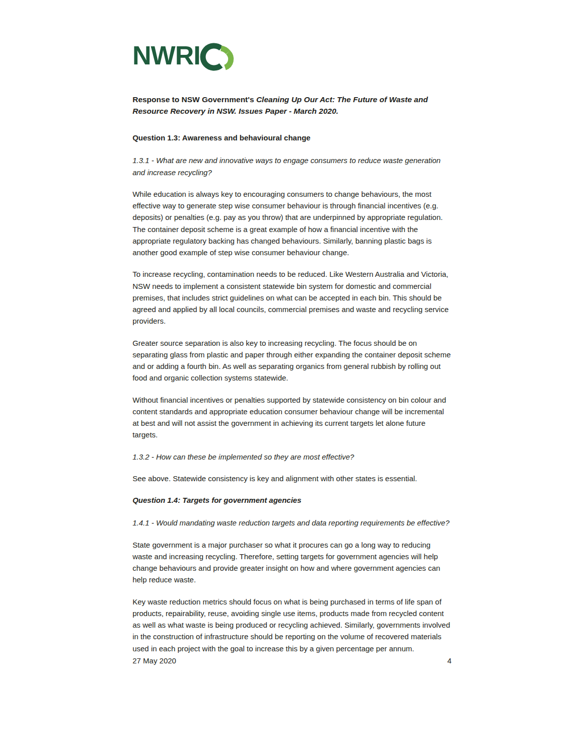NWRI
Response to NSW Government's Cleaning Up Our Act: The Future of Waste and Resource Recovery in NSW. Issues Paper - March 2020.
Question 1.3: Awareness and behavioural change
1.3.1 - What are new and innovative ways to engage consumers to reduce waste generation and increase recycling?
While education is always key to encouraging consumers to change behaviours, the most effective way to generate step wise consumer behaviour is through financial incentives (e.g. deposits) or penalties (e.g. pay as you throw) that are underpinned by appropriate regulation. The container deposit scheme is a great example of how a financial incentive with the appropriate regulatory backing has changed behaviours. Similarly, banning plastic bags is another good example of step wise consumer behaviour change.
To increase recycling, contamination needs to be reduced. Like Western Australia and Victoria, NSW needs to implement a consistent statewide bin system for domestic and commercial premises, that includes strict guidelines on what can be accepted in each bin. This should be agreed and applied by all local councils, commercial premises and waste and recycling service providers.
Greater source separation is also key to increasing recycling. The focus should be on separating glass from plastic and paper through either expanding the container deposit scheme and or adding a fourth bin. As well as separating organics from general rubbish by rolling out food and organic collection systems statewide.
Without financial incentives or penalties supported by statewide consistency on bin colour and content standards and appropriate education consumer behaviour change will be incremental at best and will not assist the government in achieving its current targets let alone future targets.
1.3.2 - How can these be implemented so they are most effective?
See above. Statewide consistency is key and alignment with other states is essential.
Question 1.4: Targets for government agencies
1.4.1 - Would mandating waste reduction targets and data reporting requirements be effective?
State government is a major purchaser so what it procures can go a long way to reducing waste and increasing recycling. Therefore, setting targets for government agencies will help change behaviours and provide greater insight on how and where government agencies can help reduce waste.
Key waste reduction metrics should focus on what is being purchased in terms of life span of products, repairability, reuse, avoiding single use items, products made from recycled content as well as what waste is being produced or recycling achieved. Similarly, governments involved in the construction of infrastructure should be reporting on the volume of recovered materials used in each project with the goal to increase this by a given percentage per annum.
27 May 2020 4